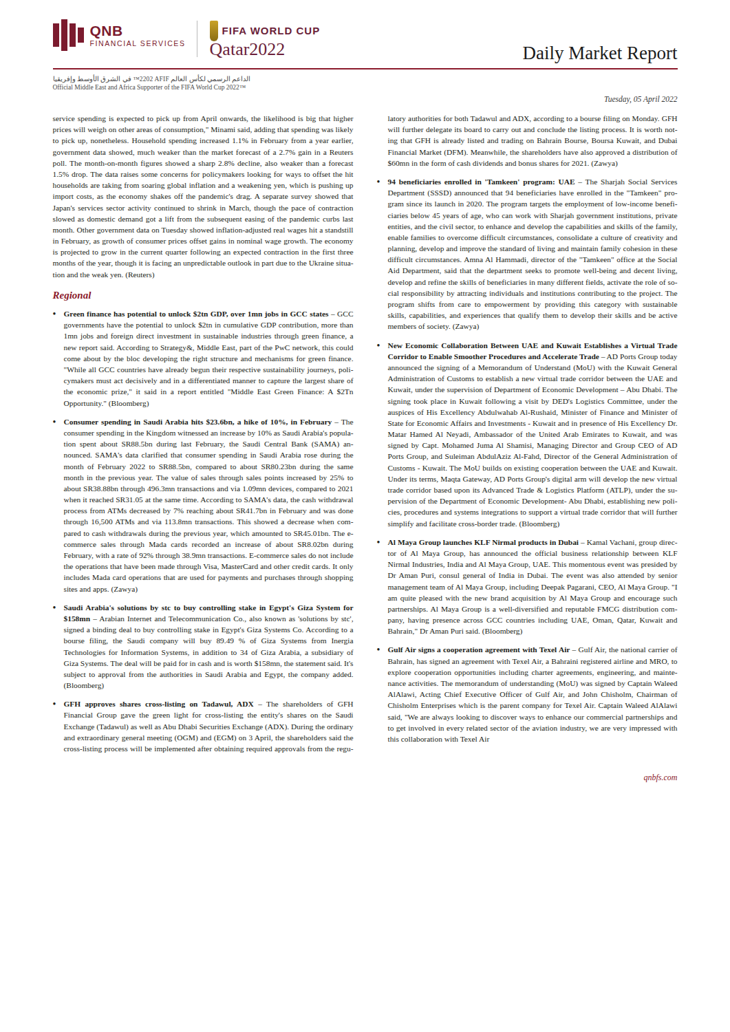QNB
FINANCIAL SERVICES
FIFA WORLD CUP
Qatar2022
Daily Market Report
الداعم الرسمي لكأس العالم FIFA 2022™ في الشرق الأوسط وإفريقيا
Official Middle East and Africa Supporter of the FIFA World Cup 2022™
Tuesday, 05 April 2022
service spending is expected to pick up from April onwards, the likelihood is big that higher prices will weigh on other areas of consumption," Minami said, adding that spending was likely to pick up, nonetheless. Household spending increased 1.1% in February from a year earlier, government data showed, much weaker than the market forecast of a 2.7% gain in a Reuters poll. The month-on-month figures showed a sharp 2.8% decline, also weaker than a forecast 1.5% drop. The data raises some concerns for policymakers looking for ways to offset the hit households are taking from soaring global inflation and a weakening yen, which is pushing up import costs, as the economy shakes off the pandemic's drag. A separate survey showed that Japan's services sector activity continued to shrink in March, though the pace of contraction slowed as domestic demand got a lift from the subsequent easing of the pandemic curbs last month. Other government data on Tuesday showed inflation-adjusted real wages hit a standstill in February, as growth of consumer prices offset gains in nominal wage growth. The economy is projected to grow in the current quarter following an expected contraction in the first three months of the year, though it is facing an unpredictable outlook in part due to the Ukraine situation and the weak yen. (Reuters)
Regional
Green finance has potential to unlock $2tn GDP, over 1mn jobs in GCC states – GCC governments have the potential to unlock $2tn in cumulative GDP contribution, more than 1mn jobs and foreign direct investment in sustainable industries through green finance, a new report said. According to Strategy&, Middle East, part of the PwC network, this could come about by the bloc developing the right structure and mechanisms for green finance. "While all GCC countries have already begun their respective sustainability journeys, policymakers must act decisively and in a differentiated manner to capture the largest share of the economic prize," it said in a report entitled "Middle East Green Finance: A $2Tn Opportunity." (Bloomberg)
Consumer spending in Saudi Arabia hits $23.6bn, a hike of 10%, in February – The consumer spending in the Kingdom witnessed an increase by 10% as Saudi Arabia's population spent about SR88.5bn during last February, the Saudi Central Bank (SAMA) announced. SAMA's data clarified that consumer spending in Saudi Arabia rose during the month of February 2022 to SR88.5bn, compared to about SR80.23bn during the same month in the previous year. The value of sales through sales points increased by 25% to about SR38.88bn through 496.3mn transactions and via 1.09mn devices, compared to 2021 when it reached SR31.05 at the same time. According to SAMA's data, the cash withdrawal process from ATMs decreased by 7% reaching about SR41.7bn in February and was done through 16,500 ATMs and via 113.8mn transactions. This showed a decrease when compared to cash withdrawals during the previous year, which amounted to SR45.01bn. The e-commerce sales through Mada cards recorded an increase of about SR8.02bn during February, with a rate of 92% through 38.9mn transactions. E-commerce sales do not include the operations that have been made through Visa, MasterCard and other credit cards. It only includes Mada card operations that are used for payments and purchases through shopping sites and apps. (Zawya)
Saudi Arabia's solutions by stc to buy controlling stake in Egypt's Giza System for $158mn – Arabian Internet and Telecommunication Co., also known as 'solutions by stc', signed a binding deal to buy controlling stake in Egypt's Giza Systems Co. According to a bourse filing, the Saudi company will buy 89.49 % of Giza Systems from Inergia Technologies for Information Systems, in addition to 34 of Giza Arabia, a subsidiary of Giza Systems. The deal will be paid for in cash and is worth $158mn, the statement said. It's subject to approval from the authorities in Saudi Arabia and Egypt, the company added. (Bloomberg)
GFH approves shares cross-listing on Tadawul, ADX – The shareholders of GFH Financial Group gave the green light for cross-listing the entity's shares on the Saudi Exchange (Tadawul) as well as Abu Dhabi Securities Exchange (ADX). During the ordinary and extraordinary general meeting (OGM) and (EGM) on 3 April, the shareholders said the cross-listing process will be implemented after obtaining required approvals from the regulatory authorities for both Tadawul and ADX, according to a bourse filing on Monday. GFH will further delegate its board to carry out and conclude the listing process. It is worth noting that GFH is already listed and trading on Bahrain Bourse, Boursa Kuwait, and Dubai Financial Market (DFM). Meanwhile, the shareholders have also approved a distribution of $60mn in the form of cash dividends and bonus shares for 2021. (Zawya)
94 beneficiaries enrolled in 'Tamkeen' program: UAE – The Sharjah Social Services Department (SSSD) announced that 94 beneficiaries have enrolled in the "Tamkeen" program since its launch in 2020. The program targets the employment of low-income beneficiaries below 45 years of age, who can work with Sharjah government institutions, private entities, and the civil sector, to enhance and develop the capabilities and skills of the family, enable families to overcome difficult circumstances, consolidate a culture of creativity and planning, develop and improve the standard of living and maintain family cohesion in these difficult circumstances. Amna Al Hammadi, director of the "Tamkeen" office at the Social Aid Department, said that the department seeks to promote well-being and decent living, develop and refine the skills of beneficiaries in many different fields, activate the role of social responsibility by attracting individuals and institutions contributing to the project. The program shifts from care to empowerment by providing this category with sustainable skills, capabilities, and experiences that qualify them to develop their skills and be active members of society. (Zawya)
New Economic Collaboration Between UAE and Kuwait Establishes a Virtual Trade Corridor to Enable Smoother Procedures and Accelerate Trade – AD Ports Group today announced the signing of a Memorandum of Understand (MoU) with the Kuwait General Administration of Customs to establish a new virtual trade corridor between the UAE and Kuwait, under the supervision of Department of Economic Development – Abu Dhabi. The signing took place in Kuwait following a visit by DED's Logistics Committee, under the auspices of His Excellency Abdulwahab Al-Rushaid, Minister of Finance and Minister of State for Economic Affairs and Investments - Kuwait and in presence of His Excellency Dr. Matar Hamed Al Neyadi, Ambassador of the United Arab Emirates to Kuwait, and was signed by Capt. Mohamed Juma Al Shamisi, Managing Director and Group CEO of AD Ports Group, and Suleiman AbdulAziz Al-Fahd, Director of the General Administration of Customs - Kuwait. The MoU builds on existing cooperation between the UAE and Kuwait. Under its terms, Maqta Gateway, AD Ports Group's digital arm will develop the new virtual trade corridor based upon its Advanced Trade & Logistics Platform (ATLP), under the supervision of the Department of Economic Development- Abu Dhabi, establishing new policies, procedures and systems integrations to support a virtual trade corridor that will further simplify and facilitate cross-border trade. (Bloomberg)
Al Maya Group launches KLF Nirmal products in Dubai – Kamal Vachani, group director of Al Maya Group, has announced the official business relationship between KLF Nirmal Industries, India and Al Maya Group, UAE. This momentous event was presided by Dr Aman Puri, consul general of India in Dubai. The event was also attended by senior management team of Al Maya Group, including Deepak Pagarani, CEO, Al Maya Group. "I am quite pleased with the new brand acquisition by Al Maya Group and encourage such partnerships. Al Maya Group is a well-diversified and reputable FMCG distribution company, having presence across GCC countries including UAE, Oman, Qatar, Kuwait and Bahrain," Dr Aman Puri said. (Bloomberg)
Gulf Air signs a cooperation agreement with Texel Air – Gulf Air, the national carrier of Bahrain, has signed an agreement with Texel Air, a Bahraini registered airline and MRO, to explore cooperation opportunities including charter agreements, engineering, and maintenance activities. The memorandum of understanding (MoU) was signed by Captain Waleed AlAlawi, Acting Chief Executive Officer of Gulf Air, and John Chisholm, Chairman of Chisholm Enterprises which is the parent company for Texel Air. Captain Waleed AlAlawi said, "We are always looking to discover ways to enhance our commercial partnerships and to get involved in every related sector of the aviation industry, we are very impressed with this collaboration with Texel Air
qnbfs.com